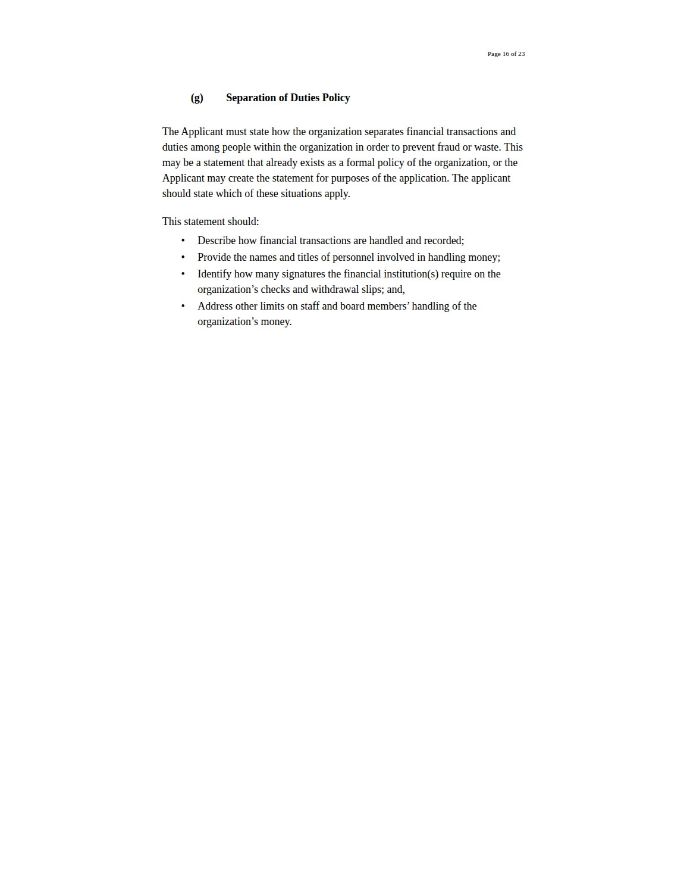Page 16 of 23
(g) Separation of Duties Policy
The Applicant must state how the organization separates financial transactions and duties among people within the organization in order to prevent fraud or waste. This may be a statement that already exists as a formal policy of the organization, or the Applicant may create the statement for purposes of the application. The applicant should state which of these situations apply.
This statement should:
Describe how financial transactions are handled and recorded;
Provide the names and titles of personnel involved in handling money;
Identify how many signatures the financial institution(s) require on the organization’s checks and withdrawal slips; and,
Address other limits on staff and board members’ handling of the organization’s money.